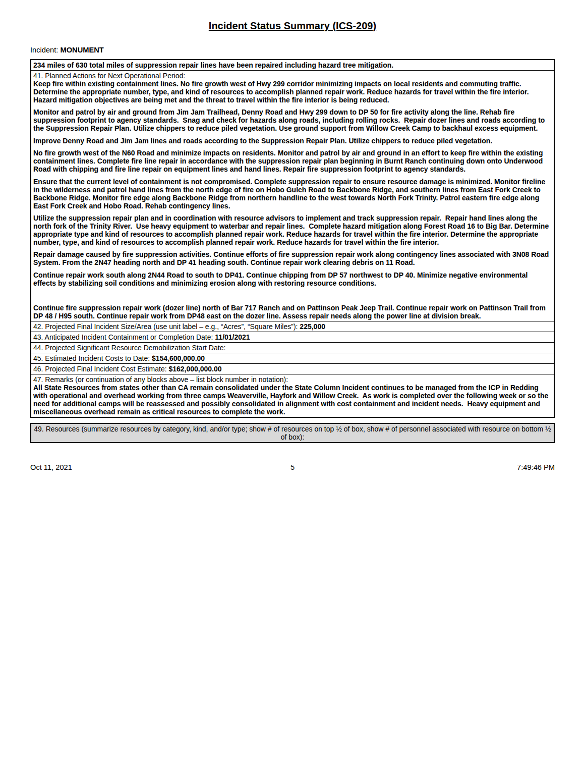Incident Status Summary (ICS-209)
Incident: MONUMENT
| 234 miles of 630 total miles of suppression repair lines have been repaired including hazard tree mitigation. |
| 41. Planned Actions for Next Operational Period: Keep fire within existing containment lines. No fire growth west of Hwy 299 corridor minimizing impacts on local residents and commuting traffic. Determine the appropriate number, type, and kind of resources to accomplish planned repair work. Reduce hazards for travel within the fire interior. Hazard mitigation objectives are being met and the threat to travel within the fire interior is being reduced. Monitor and patrol by air and ground from Jim Jam Trailhead, Denny Road and Hwy 299 down to DP 50 for fire activity along the line. Rehab fire suppression footprint to agency standards. Snag and check for hazards along roads, including rolling rocks. Repair dozer lines and roads according to the Suppression Repair Plan. Utilize chippers to reduce piled vegetation. Use ground support from Willow Creek Camp to backhaul excess equipment. Improve Denny Road and Jim Jam lines and roads according to the Suppression Repair Plan. Utilize chippers to reduce piled vegetation. No fire growth west of the N60 Road and minimize impacts on residents. Monitor and patrol by air and ground in an effort to keep fire within the existing containment lines. Complete fire line repair in accordance with the suppression repair plan beginning in Burnt Ranch continuing down onto Underwood Road with chipping and fire line repair on equipment lines and hand lines. Repair fire suppression footprint to agency standards. Ensure that the current level of containment is not compromised. Complete suppression repair to ensure resource damage is minimized. Monitor fireline in the wilderness and patrol hand lines from the north edge of fire on Hobo Gulch Road to Backbone Ridge, and southern lines from East Fork Creek to Backbone Ridge. Monitor fire edge along Backbone Ridge from northern handline to the west towards North Fork Trinity. Patrol eastern fire edge along East Fork Creek and Hobo Road. Rehab contingency lines. Utilize the suppression repair plan and in coordination with resource advisors to implement and track suppression repair. Repair hand lines along the north fork of the Trinity River. Use heavy equipment to waterbar and repair lines. Complete hazard mitigation along Forest Road 16 to Big Bar. Determine appropriate type and kind of resources to accomplish planned repair work. Reduce hazards for travel within the fire interior. Determine the appropriate number, type, and kind of resources to accomplish planned repair work. Reduce hazards for travel within the fire interior. Repair damage caused by fire suppression activities. Continue efforts of fire suppression repair work along contingency lines associated with 3N08 Road System. From the 2N47 heading north and DP 41 heading south. Continue repair work clearing debris on 11 Road. Continue repair work south along 2N44 Road to south to DP41. Continue chipping from DP 57 northwest to DP 40. Minimize negative environmental effects by stabilizing soil conditions and minimizing erosion along with restoring resource conditions. Continue fire suppression repair work (dozer line) north of Bar 717 Ranch and on Pattinson Peak Jeep Trail. Continue repair work on Pattinson Trail from DP 48 / H95 south. Continue repair work from DP48 east on the dozer line. Assess repair needs along the power line at division break. |
| 42. Projected Final Incident Size/Area (use unit label – e.g., “Acres”, “Square Miles”): 225,000 |
| 43. Anticipated Incident Containment or Completion Date: 11/01/2021 |
| 44. Projected Significant Resource Demobilization Start Date: |
| 45. Estimated Incident Costs to Date: $154,600,000.00 |
| 46. Projected Final Incident Cost Estimate: $162,000,000.00 |
| 47. Remarks (or continuation of any blocks above – list block number in notation): All State Resources from states other than CA remain consolidated under the State Column Incident continues to be managed from the ICP in Redding with operational and overhead working from three camps Weaverville, Hayfork and Willow Creek. As work is completed over the following week or so the need for additional camps will be reassessed and possibly consolidated in alignment with cost containment and incident needs. Heavy equipment and miscellaneous overhead remain as critical resources to complete the work. |
| 49. Resources (summarize resources by category, kind, and/or type; show # of resources on top ½ of box, show # of personnel associated with resource on bottom ½ of box): |
Oct 11, 2021
5
7:49:46 PM